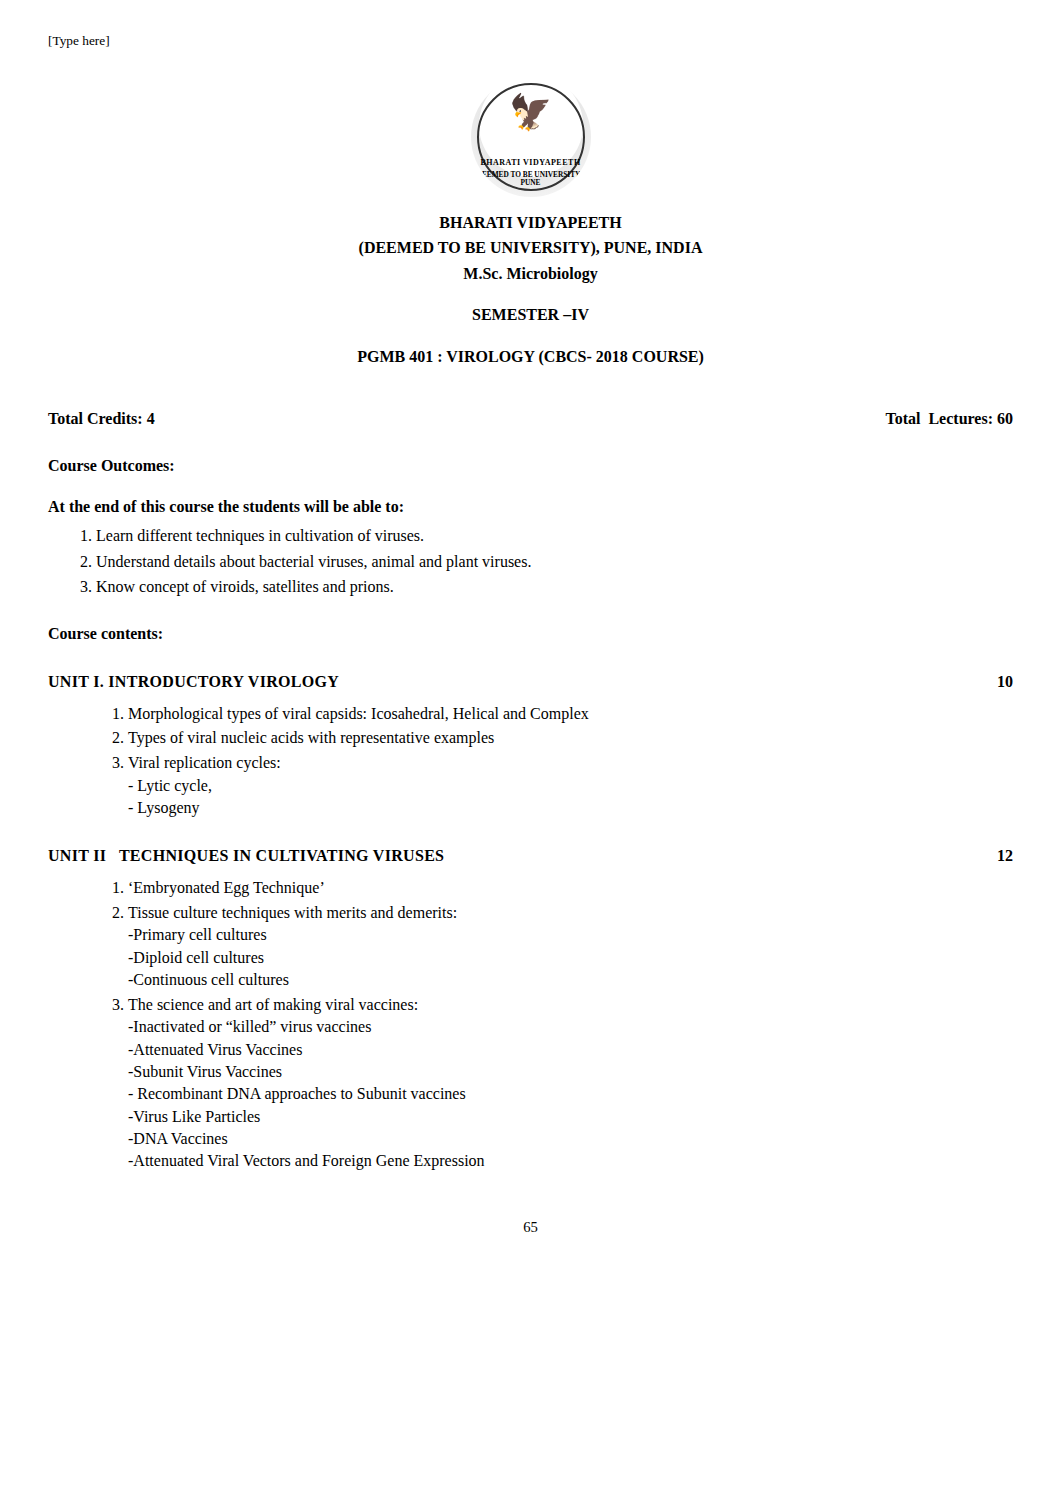[Type here]
🦅
BHARATI VIDYAPEETH
DEEMED TO BE UNIVERSITY · PUNE
BHARATI VIDYAPEETH
(DEEMED TO BE UNIVERSITY), PUNE, INDIA
M.Sc. Microbiology
SEMESTER –IV
PGMB 401 : VIROLOGY (CBCS- 2018 COURSE)
Total Credits: 4 Total Lectures: 60
Course Outcomes:
At the end of this course the students will be able to:
Learn different techniques in cultivation of viruses.
Understand details about bacterial viruses, animal and plant viruses.
Know concept of viroids, satellites and prions.
Course contents:
UNIT I. INTRODUCTORY VIROLOGY 10
Morphological types of viral capsids: Icosahedral, Helical and Complex
Types of viral nucleic acids with representative examples
Viral replication cycles:
- Lytic cycle,
- Lysogeny
UNIT II TECHNIQUES IN CULTIVATING VIRUSES 12
‘Embryonated Egg Technique’
Tissue culture techniques with merits and demerits:
-Primary cell cultures
-Diploid cell cultures
-Continuous cell cultures
The science and art of making viral vaccines:
-Inactivated or “killed” virus vaccines
-Attenuated Virus Vaccines
-Subunit Virus Vaccines
- Recombinant DNA approaches to Subunit vaccines
-Virus Like Particles
-DNA Vaccines
-Attenuated Viral Vectors and Foreign Gene Expression
65